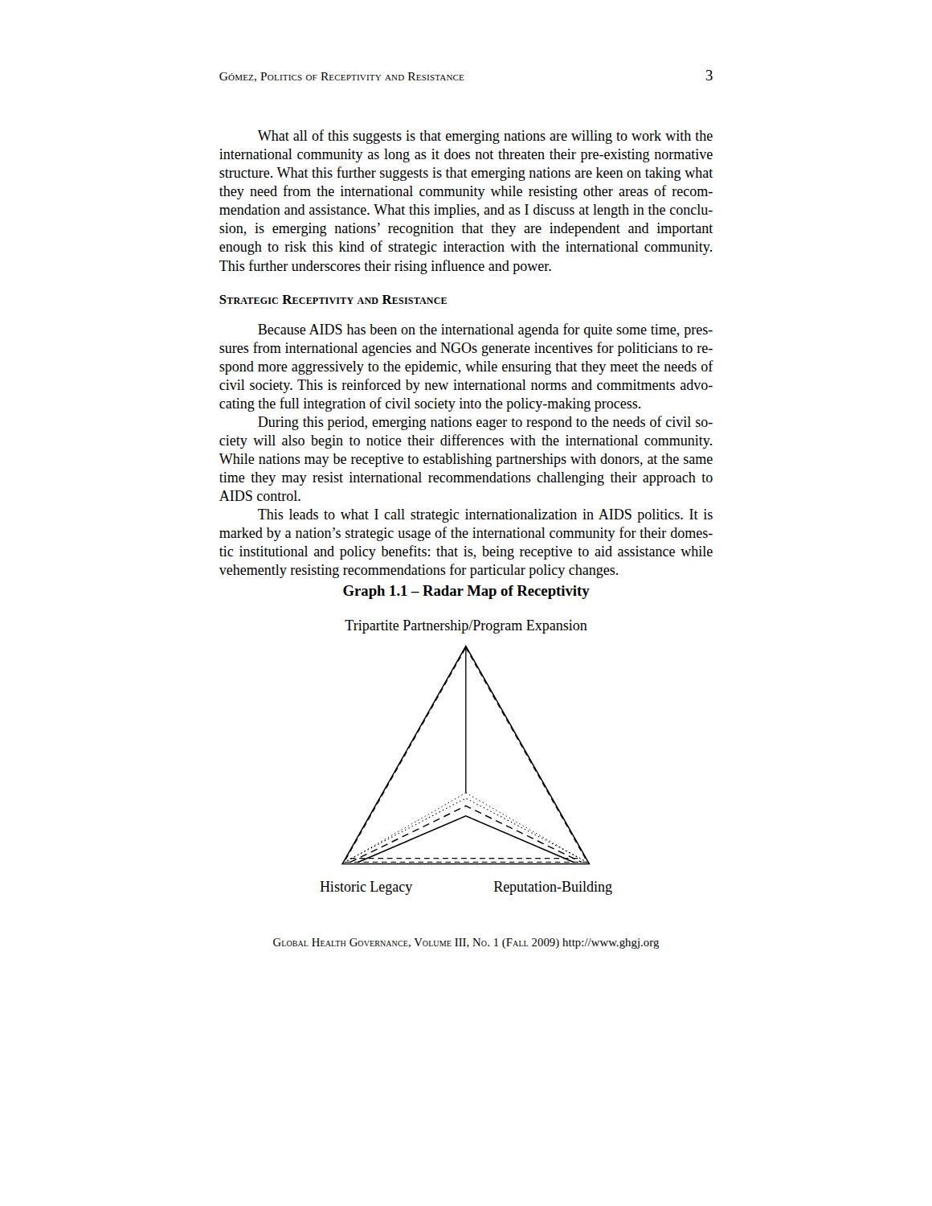Gómez, Politics of Receptivity and Resistance
3
What all of this suggests is that emerging nations are willing to work with the international community as long as it does not threaten their pre-existing normative structure. What this further suggests is that emerging nations are keen on taking what they need from the international community while resisting other areas of recommendation and assistance. What this implies, and as I discuss at length in the conclusion, is emerging nations’ recognition that they are independent and important enough to risk this kind of strategic interaction with the international community. This further underscores their rising influence and power.
Strategic Receptivity and Resistance
Because AIDS has been on the international agenda for quite some time, pressures from international agencies and NGOs generate incentives for politicians to respond more aggressively to the epidemic, while ensuring that they meet the needs of civil society. This is reinforced by new international norms and commitments advocating the full integration of civil society into the policy-making process.
During this period, emerging nations eager to respond to the needs of civil society will also begin to notice their differences with the international community. While nations may be receptive to establishing partnerships with donors, at the same time they may resist international recommendations challenging their approach to AIDS control.
This leads to what I call strategic internationalization in AIDS politics. It is marked by a nation’s strategic usage of the international community for their domestic institutional and policy benefits: that is, being receptive to aid assistance while vehemently resisting recommendations for particular policy changes.
Graph 1.1 – Radar Map of Receptivity
Tripartite Partnership/Program Expansion
Historic Legacy Reputation-Building
Global Health Governance, Volume III, No. 1 (Fall 2009) http://www.ghgj.org